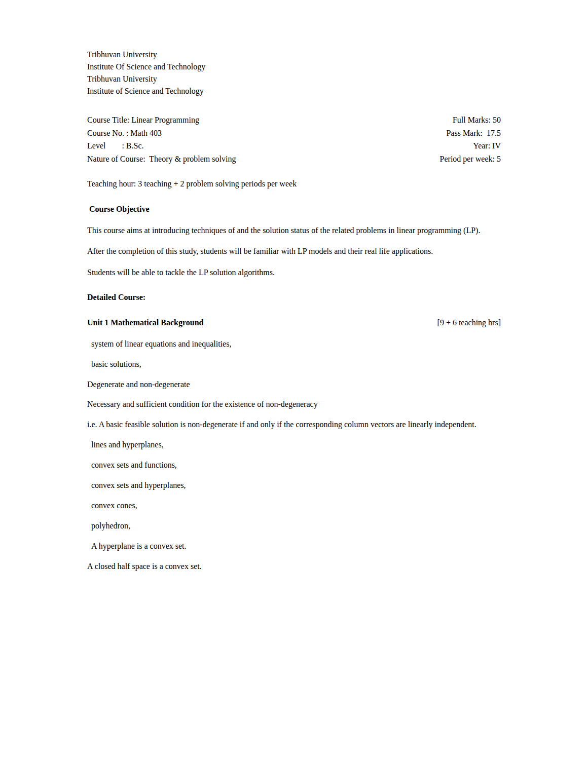Tribhuvan University
Institute Of Science and Technology
Tribhuvan University
Institute of Science and Technology
| Course Title: Linear Programming | Full Marks: 50 |
| Course No. : Math 403 | Pass Mark: 17.5 |
| Level : B.Sc. | Year: IV |
| Nature of Course: Theory & problem solving | Period per week: 5 |
Teaching hour: 3 teaching + 2 problem solving periods per week
Course Objective
This course aims at introducing techniques of and the solution status of the related problems in linear programming (LP).
After the completion of this study, students will be familiar with LP models and their real life applications.
Students will be able to tackle the LP solution algorithms.
Detailed Course:
Unit 1 Mathematical Background [9 + 6 teaching hrs]
system of linear equations and inequalities,
basic solutions,
Degenerate and non-degenerate
Necessary and sufficient condition for the existence of non-degeneracy
i.e. A basic feasible solution is non-degenerate if and only if the corresponding column vectors are linearly independent.
lines and hyperplanes,
convex sets and functions,
convex sets and hyperplanes,
convex cones,
polyhedron,
A hyperplane is a convex set.
A closed half space is a convex set.